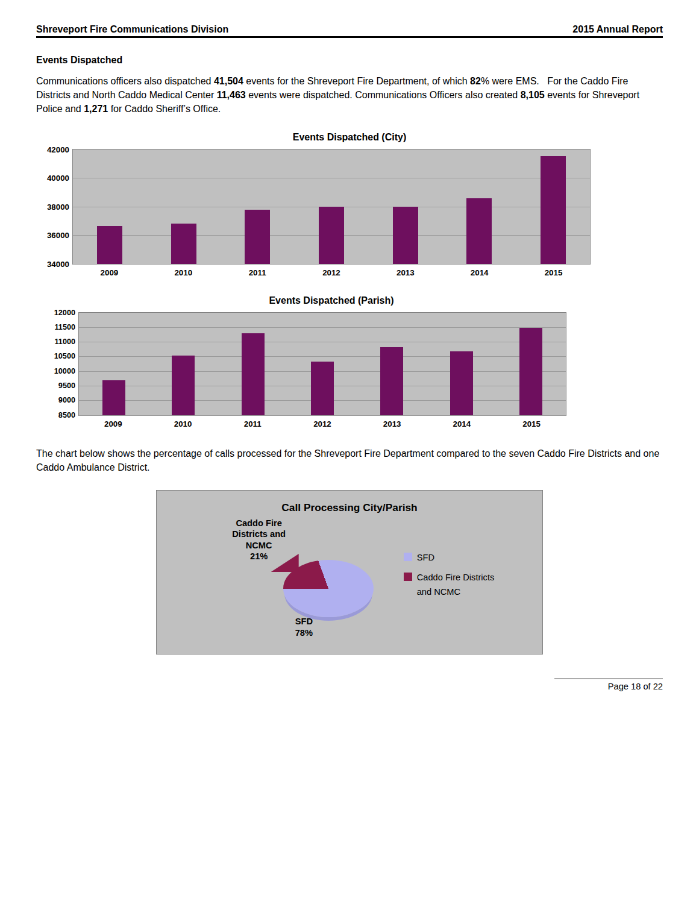Shreveport Fire Communications Division 2015 Annual Report
Events Dispatched
Communications officers also dispatched 41,504 events for the Shreveport Fire Department, of which 82% were EMS. For the Caddo Fire Districts and North Caddo Medical Center 11,463 events were dispatched. Communications Officers also created 8,105 events for Shreveport Police and 1,271 for Caddo Sheriff’s Office.
Events Dispatched (City)
42000 40000 38000 36000 34000
2009 2010 2011 2012 2013 2014 2015
Events Dispatched (Parish)
12000 11500 11000 10500 10000 9500 9000 8500
2009 2010 2011 2012 2013 2014 2015
The chart below shows the percentage of calls processed for the Shreveport Fire Department compared to the seven Caddo Fire Districts and one Caddo Ambulance District.
Call Processing City/Parish
Caddo Fire
Districts and
NCMC
21%
SFD
78%
SFD
Caddo Fire Districts
and NCMC
Page 18 of 22